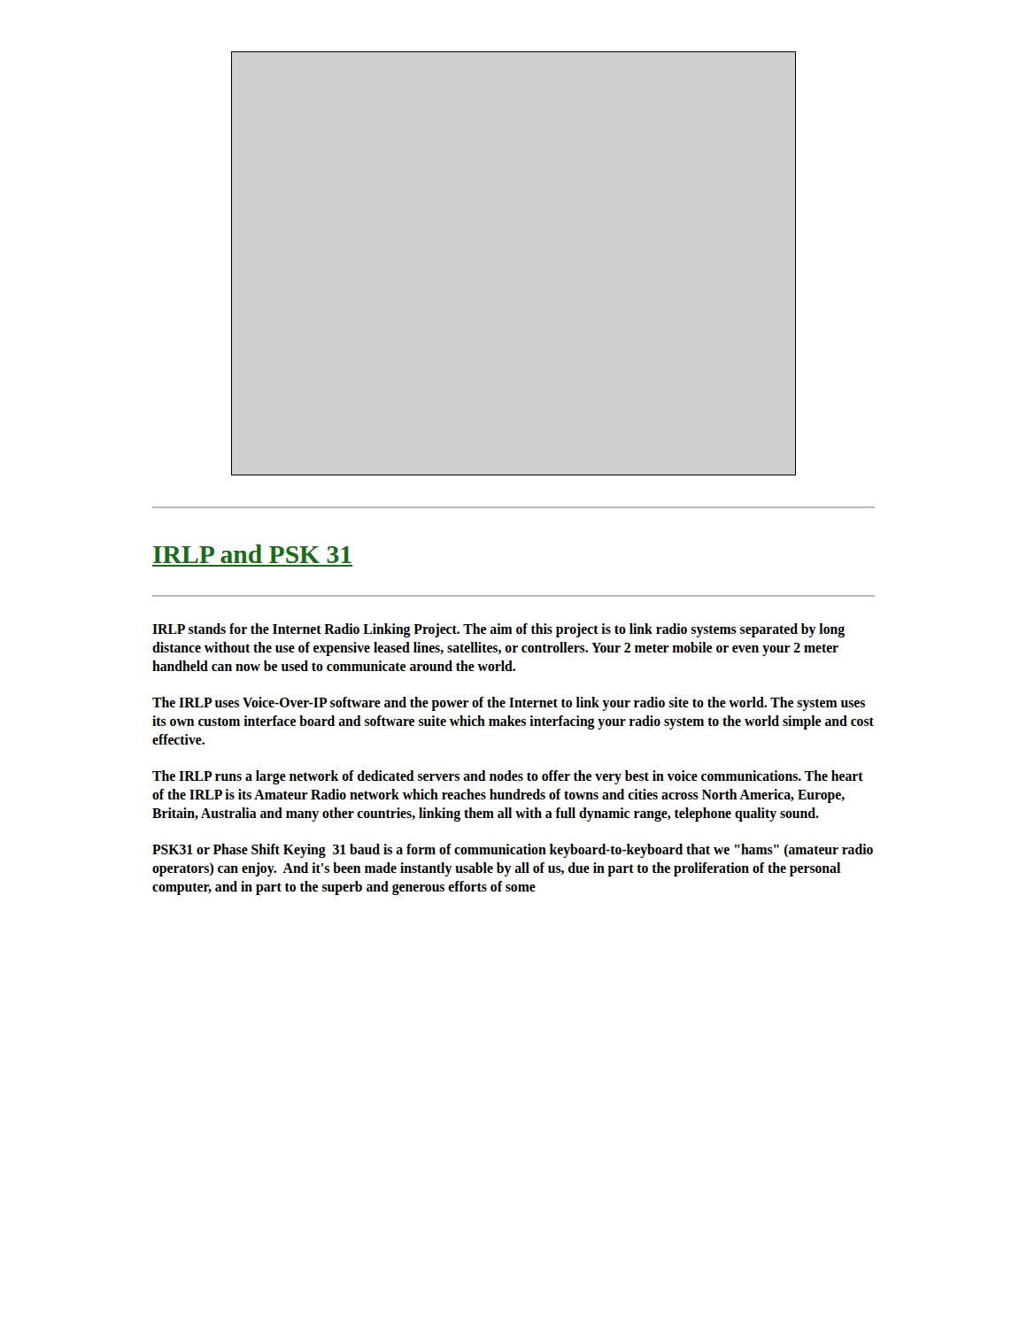IRLP and PSK 31
IRLP stands for the Internet Radio Linking Project. The aim of this project is to link radio systems separated by long distance without the use of expensive leased lines, satellites, or controllers. Your 2 meter mobile or even your 2 meter handheld can now be used to communicate around the world.
The IRLP uses Voice-Over-IP software and the power of the Internet to link your radio site to the world. The system uses its own custom interface board and software suite which makes interfacing your radio system to the world simple and cost effective.
The IRLP runs a large network of dedicated servers and nodes to offer the very best in voice communications. The heart of the IRLP is its Amateur Radio network which reaches hundreds of towns and cities across North America, Europe, Britain, Australia and many other countries, linking them all with a full dynamic range, telephone quality sound.
PSK31 or Phase Shift Keying 31 baud is a form of communication keyboard-to-keyboard that we "hams" (amateur radio operators) can enjoy. And it's been made instantly usable by all of us, due in part to the proliferation of the personal computer, and in part to the superb and generous efforts of some